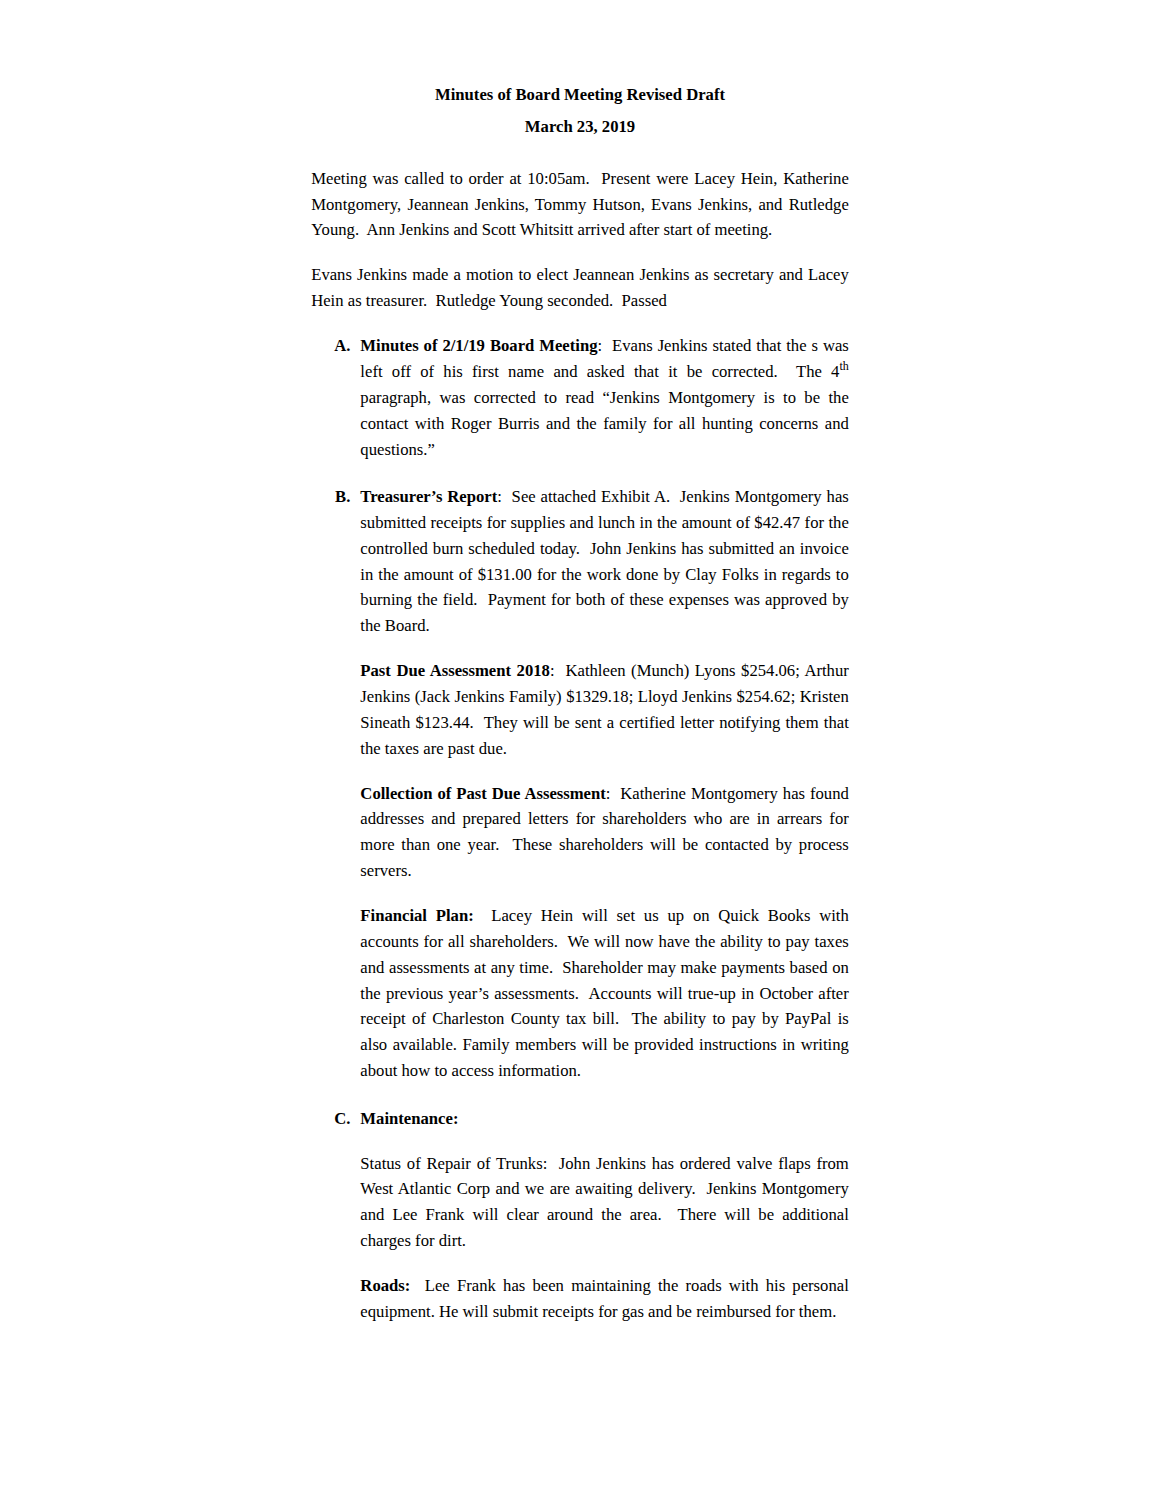Minutes of Board Meeting Revised Draft
March 23, 2019
Meeting was called to order at 10:05am. Present were Lacey Hein, Katherine Montgomery, Jeannean Jenkins, Tommy Hutson, Evans Jenkins, and Rutledge Young. Ann Jenkins and Scott Whitsitt arrived after start of meeting.
Evans Jenkins made a motion to elect Jeannean Jenkins as secretary and Lacey Hein as treasurer. Rutledge Young seconded. Passed
Minutes of 2/1/19 Board Meeting: Evans Jenkins stated that the s was left off of his first name and asked that it be corrected. The 4th paragraph, was corrected to read “Jenkins Montgomery is to be the contact with Roger Burris and the family for all hunting concerns and questions.”
Treasurer’s Report: See attached Exhibit A. Jenkins Montgomery has submitted receipts for supplies and lunch in the amount of $42.47 for the controlled burn scheduled today. John Jenkins has submitted an invoice in the amount of $131.00 for the work done by Clay Folks in regards to burning the field. Payment for both of these expenses was approved by the Board.
Past Due Assessment 2018: Kathleen (Munch) Lyons $254.06; Arthur Jenkins (Jack Jenkins Family) $1329.18; Lloyd Jenkins $254.62; Kristen Sineath $123.44. They will be sent a certified letter notifying them that the taxes are past due.
Collection of Past Due Assessment: Katherine Montgomery has found addresses and prepared letters for shareholders who are in arrears for more than one year. These shareholders will be contacted by process servers.
Financial Plan: Lacey Hein will set us up on Quick Books with accounts for all shareholders. We will now have the ability to pay taxes and assessments at any time. Shareholder may make payments based on the previous year’s assessments. Accounts will true-up in October after receipt of Charleston County tax bill. The ability to pay by PayPal is also available. Family members will be provided instructions in writing about how to access information.
Maintenance:
Status of Repair of Trunks: John Jenkins has ordered valve flaps from West Atlantic Corp and we are awaiting delivery. Jenkins Montgomery and Lee Frank will clear around the area. There will be additional charges for dirt.
Roads: Lee Frank has been maintaining the roads with his personal equipment. He will submit receipts for gas and be reimbursed for them.